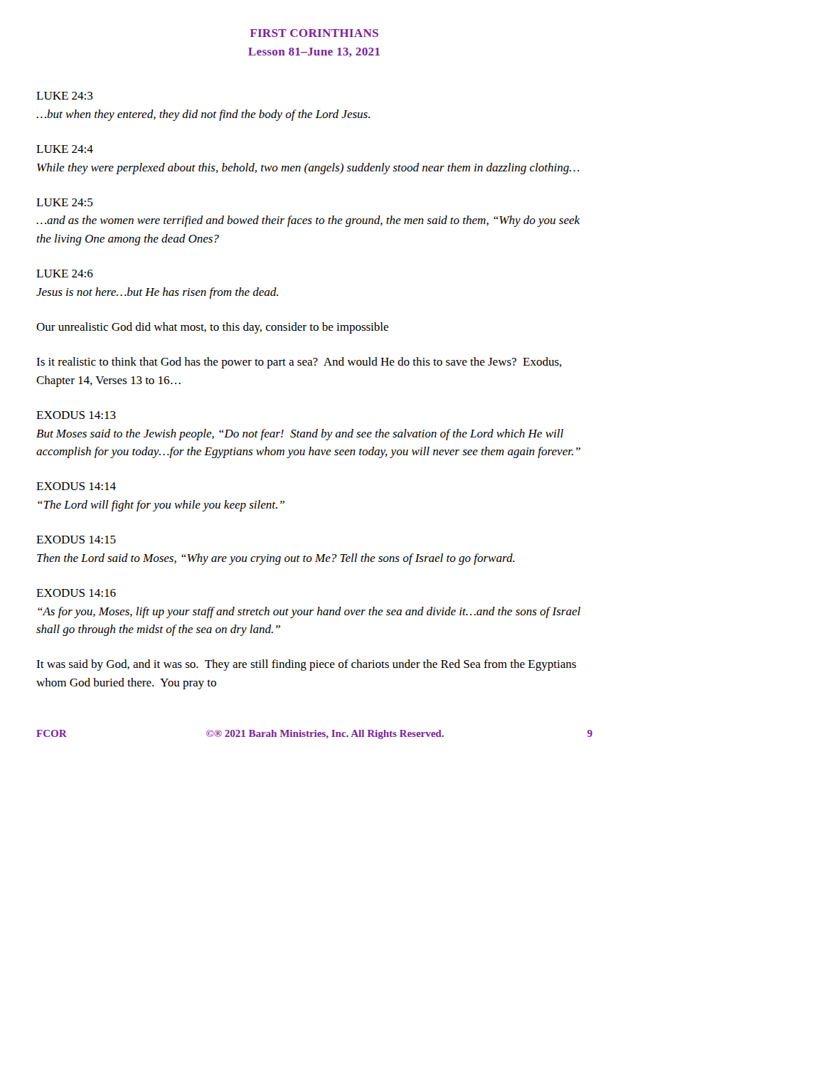FIRST CORINTHIANS
Lesson 81–June 13, 2021
LUKE 24:3
…but when they entered, they did not find the body of the Lord Jesus.
LUKE 24:4
While they were perplexed about this, behold, two men (angels) suddenly stood near them in dazzling clothing…
LUKE 24:5
…and as the women were terrified and bowed their faces to the ground, the men said to them, “Why do you seek the living One among the dead Ones?
LUKE 24:6
Jesus is not here…but He has risen from the dead.
Our unrealistic God did what most, to this day, consider to be impossible
Is it realistic to think that God has the power to part a sea? And would He do this to save the Jews? Exodus, Chapter 14, Verses 13 to 16…
EXODUS 14:13
But Moses said to the Jewish people, “Do not fear! Stand by and see the salvation of the Lord which He will accomplish for you today…for the Egyptians whom you have seen today, you will never see them again forever.”
EXODUS 14:14
“The Lord will fight for you while you keep silent.”
EXODUS 14:15
Then the Lord said to Moses, “Why are you crying out to Me? Tell the sons of Israel to go forward.
EXODUS 14:16
“As for you, Moses, lift up your staff and stretch out your hand over the sea and divide it…and the sons of Israel shall go through the midst of the sea on dry land.”
It was said by God, and it was so. They are still finding piece of chariots under the Red Sea from the Egyptians whom God buried there. You pray to
FCOR
©® 2021 Barah Ministries, Inc. All Rights Reserved.
9